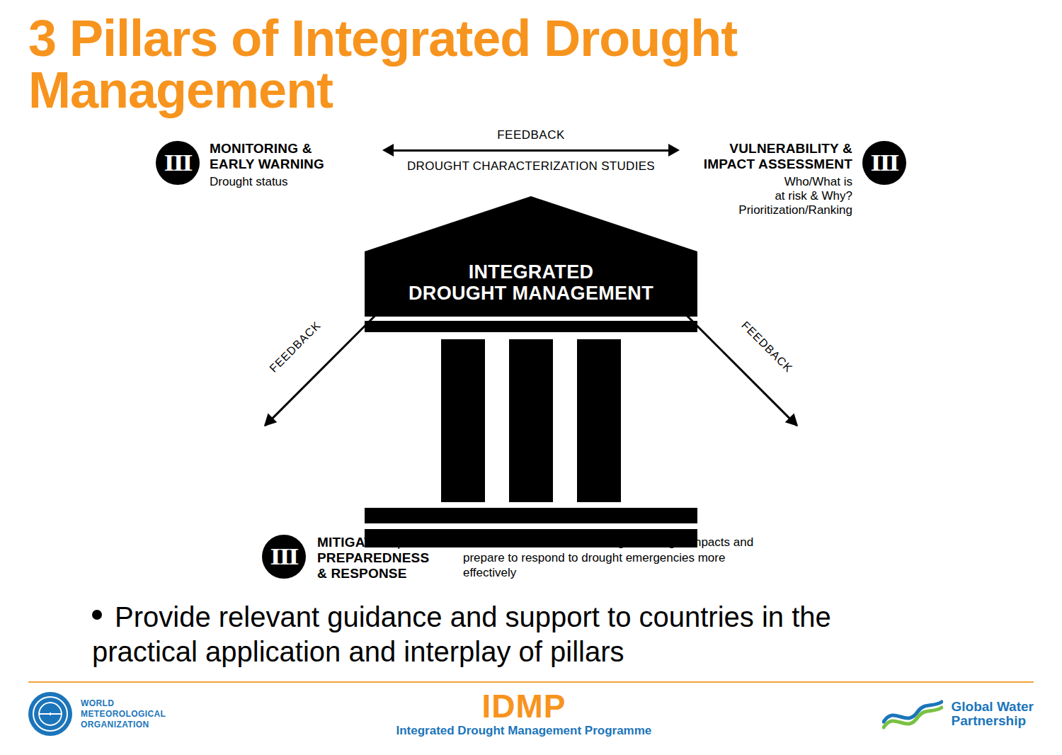3 Pillars of Integrated Drought Management
FEEDBACK
DROUGHT CHARACTERIZATION STUDIES
III
MONITORING &
EARLY WARNING
Drought status
III
VULNERABILITY &
IMPACT ASSESSMENT
Who/What is
at risk & Why?
Prioritization/Ranking
FEEDBACK
FEEDBACK
INTEGRATED
DROUGHT MANAGEMENT
III
MITIGATION,
PREPAREDNESS
& RESPONSE
Actions and measures to mitigate drought impacts and prepare to respond to drought emergencies more effectively
Provide relevant guidance and support to countries in the practical application and interplay of pillars
World
Meteorological
Organization
IDMP
Integrated Drought Management Programme
Global Water
Partnership